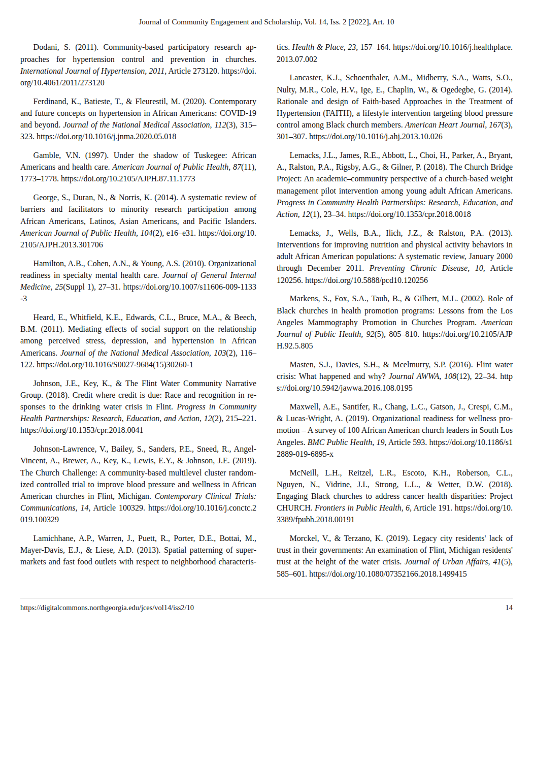Journal of Community Engagement and Scholarship, Vol. 14, Iss. 2 [2022], Art. 10
Dodani, S. (2011). Community-based participatory research approaches for hypertension control and prevention in churches. International Journal of Hypertension, 2011, Article 273120. https://doi.org/10.4061/2011/273120
Ferdinand, K., Batieste, T., & Fleurestil, M. (2020). Contemporary and future concepts on hypertension in African Americans: COVID-19 and beyond. Journal of the National Medical Association, 112(3), 315–323. https://doi.org/10.1016/j.jnma.2020.05.018
Gamble, V.N. (1997). Under the shadow of Tuskegee: African Americans and health care. American Journal of Public Health, 87(11), 1773–1778. https://doi.org/10.2105/AJPH.87.11.1773
George, S., Duran, N., & Norris, K. (2014). A systematic review of barriers and facilitators to minority research participation among African Americans, Latinos, Asian Americans, and Pacific Islanders. American Journal of Public Health, 104(2), e16–e31. https://doi.org/10.2105/AJPH.2013.301706
Hamilton, A.B., Cohen, A.N., & Young, A.S. (2010). Organizational readiness in specialty mental health care. Journal of General Internal Medicine, 25(Suppl 1), 27–31. https://doi.org/10.1007/s11606-009-1133-3
Heard, E., Whitfield, K.E., Edwards, C.L., Bruce, M.A., & Beech, B.M. (2011). Mediating effects of social support on the relationship among perceived stress, depression, and hypertension in African Americans. Journal of the National Medical Association, 103(2), 116–122. https://doi.org/10.1016/S0027-9684(15)30260-1
Johnson, J.E., Key, K., & The Flint Water Community Narrative Group. (2018). Credit where credit is due: Race and recognition in responses to the drinking water crisis in Flint. Progress in Community Health Partnerships: Research, Education, and Action, 12(2), 215–221. https://doi.org/10.1353/cpr.2018.0041
Johnson-Lawrence, V., Bailey, S., Sanders, P.E., Sneed, R., Angel-Vincent, A., Brewer, A., Key, K., Lewis, E.Y., & Johnson, J.E. (2019). The Church Challenge: A community-based multilevel cluster randomized controlled trial to improve blood pressure and wellness in African American churches in Flint, Michigan. Contemporary Clinical Trials: Communications, 14, Article 100329. https://doi.org/10.1016/j.conctc.2019.100329
Lamichhane, A.P., Warren, J., Puett, R., Porter, D.E., Bottai, M., Mayer-Davis, E.J., & Liese, A.D. (2013). Spatial patterning of supermarkets and fast food outlets with respect to neighborhood characteristics. Health & Place, 23, 157–164. https://doi.org/10.1016/j.healthplace.2013.07.002
Lancaster, K.J., Schoenthaler, A.M., Midberry, S.A., Watts, S.O., Nulty, M.R., Cole, H.V., Ige, E., Chaplin, W., & Ogedegbe, G. (2014). Rationale and design of Faith-based Approaches in the Treatment of Hypertension (FAITH), a lifestyle intervention targeting blood pressure control among Black church members. American Heart Journal, 167(3), 301–307. https://doi.org/10.1016/j.ahj.2013.10.026
Lemacks, J.L., James, R.E., Abbott, L., Choi, H., Parker, A., Bryant, A., Ralston, P.A., Rigsby, A.G., & Gilner, P. (2018). The Church Bridge Project: An academic–community perspective of a church-based weight management pilot intervention among young adult African Americans. Progress in Community Health Partnerships: Research, Education, and Action, 12(1), 23–34. https://doi.org/10.1353/cpr.2018.0018
Lemacks, J., Wells, B.A., Ilich, J.Z., & Ralston, P.A. (2013). Interventions for improving nutrition and physical activity behaviors in adult African American populations: A systematic review, January 2000 through December 2011. Preventing Chronic Disease, 10, Article 120256. https://doi.org/10.5888/pcd10.120256
Markens, S., Fox, S.A., Taub, B., & Gilbert, M.L. (2002). Role of Black churches in health promotion programs: Lessons from the Los Angeles Mammography Promotion in Churches Program. American Journal of Public Health, 92(5), 805–810. https://doi.org/10.2105/AJPH.92.5.805
Masten, S.J., Davies, S.H., & Mcelmurry, S.P. (2016). Flint water crisis: What happened and why? Journal AWWA, 108(12), 22–34. https://doi.org/10.5942/jawwa.2016.108.0195
Maxwell, A.E., Santifer, R., Chang, L.C., Gatson, J., Crespi, C.M., & Lucas-Wright, A. (2019). Organizational readiness for wellness promotion – A survey of 100 African American church leaders in South Los Angeles. BMC Public Health, 19, Article 593. https://doi.org/10.1186/s12889-019-6895-x
McNeill, L.H., Reitzel, L.R., Escoto, K.H., Roberson, C.L., Nguyen, N., Vidrine, J.I., Strong, L.L., & Wetter, D.W. (2018). Engaging Black churches to address cancer health disparities: Project CHURCH. Frontiers in Public Health, 6, Article 191. https://doi.org/10.3389/fpubh.2018.00191
Morckel, V., & Terzano, K. (2019). Legacy city residents' lack of trust in their governments: An examination of Flint, Michigan residents' trust at the height of the water crisis. Journal of Urban Affairs, 41(5), 585–601. https://doi.org/10.1080/07352166.2018.1499415
https://digitalcommons.northgeorgia.edu/jces/vol14/iss2/10 14